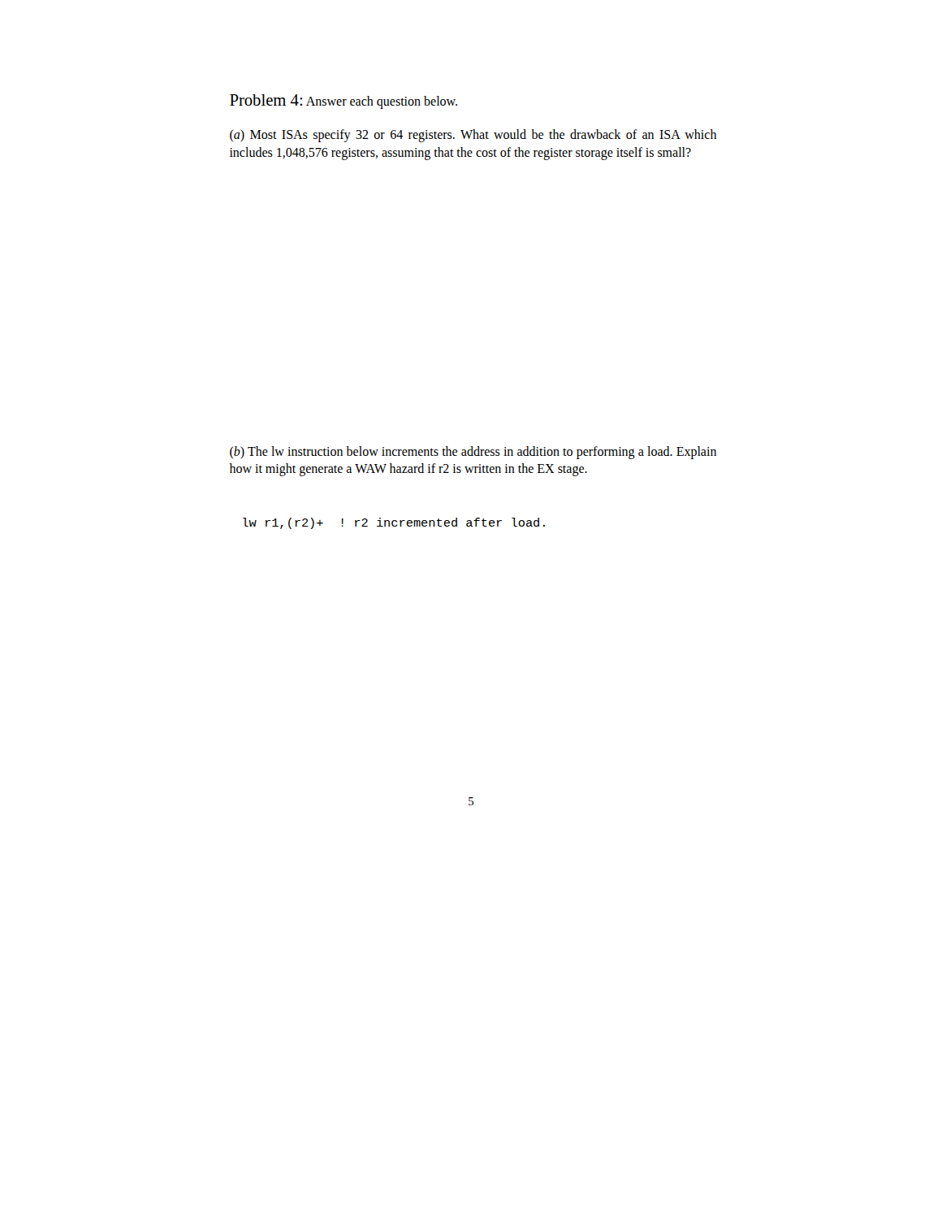Problem 4: Answer each question below.
(a) Most ISAs specify 32 or 64 registers. What would be the drawback of an ISA which includes 1,048,576 registers, assuming that the cost of the register storage itself is small?
(b) The lw instruction below increments the address in addition to performing a load. Explain how it might generate a WAW hazard if r2 is written in the EX stage.
lw r1,(r2)+ ! r2 incremented after load.
5